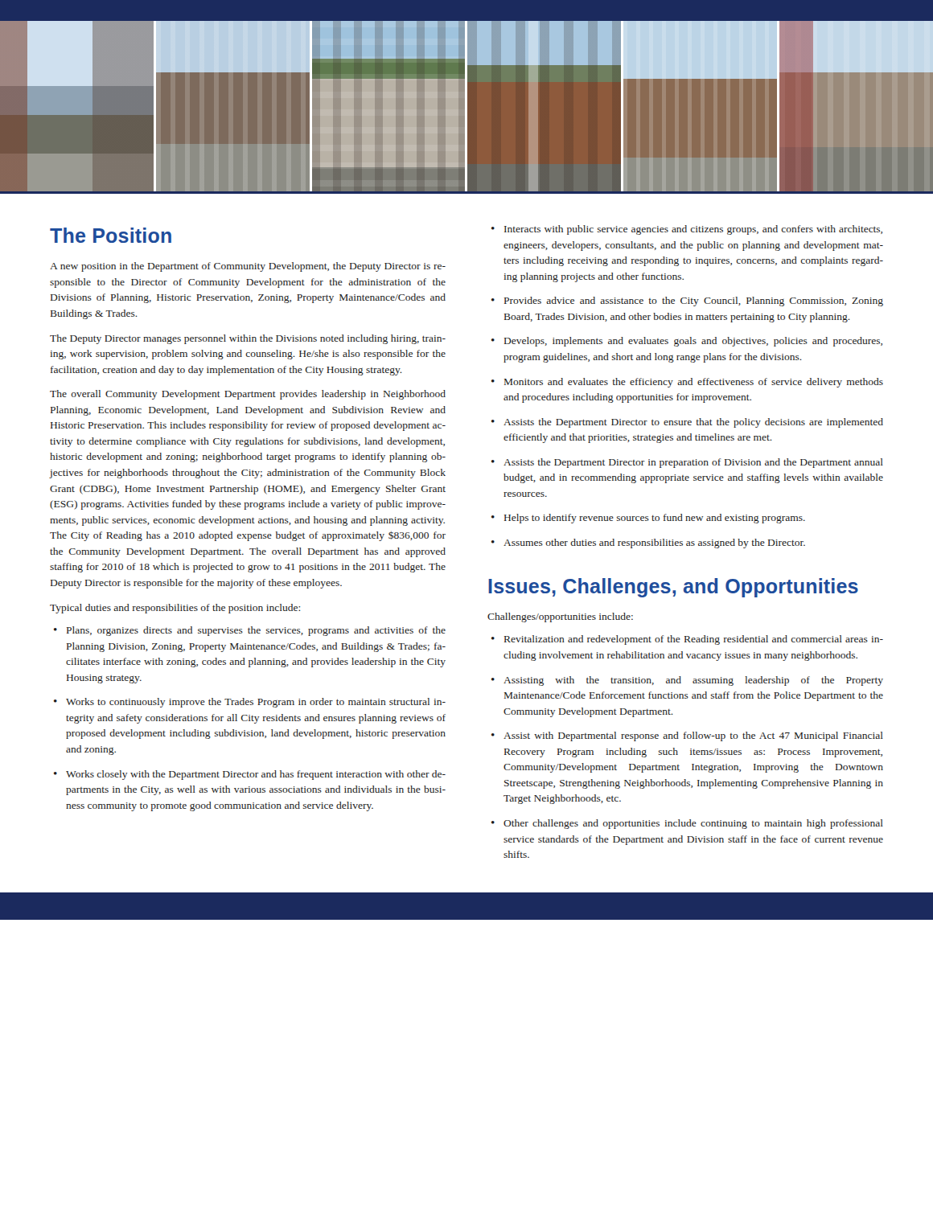The Position
A new position in the Department of Community Development, the Deputy Director is responsible to the Director of Community Development for the administration of the Divisions of Planning, Historic Preservation, Zoning, Property Maintenance/Codes and Buildings & Trades.
The Deputy Director manages personnel within the Divisions noted including hiring, training, work supervision, problem solving and counseling. He/she is also responsible for the facilitation, creation and day to day implementation of the City Housing strategy.
The overall Community Development Department provides leadership in Neighborhood Planning, Economic Development, Land Development and Subdivision Review and Historic Preservation. This includes responsibility for review of proposed development activity to determine compliance with City regulations for subdivisions, land development, historic development and zoning; neighborhood target programs to identify planning objectives for neighborhoods throughout the City; administration of the Community Block Grant (CDBG), Home Investment Partnership (HOME), and Emergency Shelter Grant (ESG) programs. Activities funded by these programs include a variety of public improvements, public services, economic development actions, and housing and planning activity. The City of Reading has a 2010 adopted expense budget of approximately $836,000 for the Community Development Department. The overall Department has and approved staffing for 2010 of 18 which is projected to grow to 41 positions in the 2011 budget. The Deputy Director is responsible for the majority of these employees.
Typical duties and responsibilities of the position include:
Plans, organizes directs and supervises the services, programs and activities of the Planning Division, Zoning, Property Maintenance/Codes, and Buildings & Trades; facilitates interface with zoning, codes and planning, and provides leadership in the City Housing strategy.
Works to continuously improve the Trades Program in order to maintain structural integrity and safety considerations for all City residents and ensures planning reviews of proposed development including subdivision, land development, historic preservation and zoning.
Works closely with the Department Director and has frequent interaction with other departments in the City, as well as with various associations and individuals in the business community to promote good communication and service delivery.
Interacts with public service agencies and citizens groups, and confers with architects, engineers, developers, consultants, and the public on planning and development matters including receiving and responding to inquires, concerns, and complaints regarding planning projects and other functions.
Provides advice and assistance to the City Council, Planning Commission, Zoning Board, Trades Division, and other bodies in matters pertaining to City planning.
Develops, implements and evaluates goals and objectives, policies and procedures, program guidelines, and short and long range plans for the divisions.
Monitors and evaluates the efficiency and effectiveness of service delivery methods and procedures including opportunities for improvement.
Assists the Department Director to ensure that the policy decisions are implemented efficiently and that priorities, strategies and timelines are met.
Assists the Department Director in preparation of Division and the Department annual budget, and in recommending appropriate service and staffing levels within available resources.
Helps to identify revenue sources to fund new and existing programs.
Assumes other duties and responsibilities as assigned by the Director.
Issues, Challenges, and Opportunities
Challenges/opportunities include:
Revitalization and redevelopment of the Reading residential and commercial areas including involvement in rehabilitation and vacancy issues in many neighborhoods.
Assisting with the transition, and assuming leadership of the Property Maintenance/Code Enforcement functions and staff from the Police Department to the Community Development Department.
Assist with Departmental response and follow-up to the Act 47 Municipal Financial Recovery Program including such items/issues as: Process Improvement, Community/Development Department Integration, Improving the Downtown Streetscape, Strengthening Neighborhoods, Implementing Comprehensive Planning in Target Neighborhoods, etc.
Other challenges and opportunities include continuing to maintain high professional service standards of the Department and Division staff in the face of current revenue shifts.